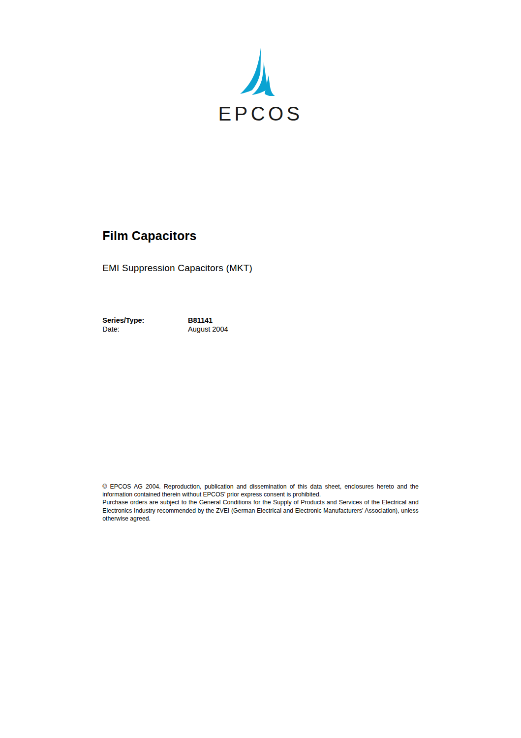EPCOS
Film Capacitors
EMI Suppression Capacitors (MKT)
| Series/Type: | B81141 |
| Date: | August 2004 |
© EPCOS AG 2004. Reproduction, publication and dissemination of this data sheet, enclosures hereto and the information contained therein without EPCOS' prior express consent is prohibited.
Purchase orders are subject to the General Conditions for the Supply of Products and Services of the Electrical and Electronics Industry recommended by the ZVEI (German Electrical and Electronic Manufacturers' Association), unless otherwise agreed.